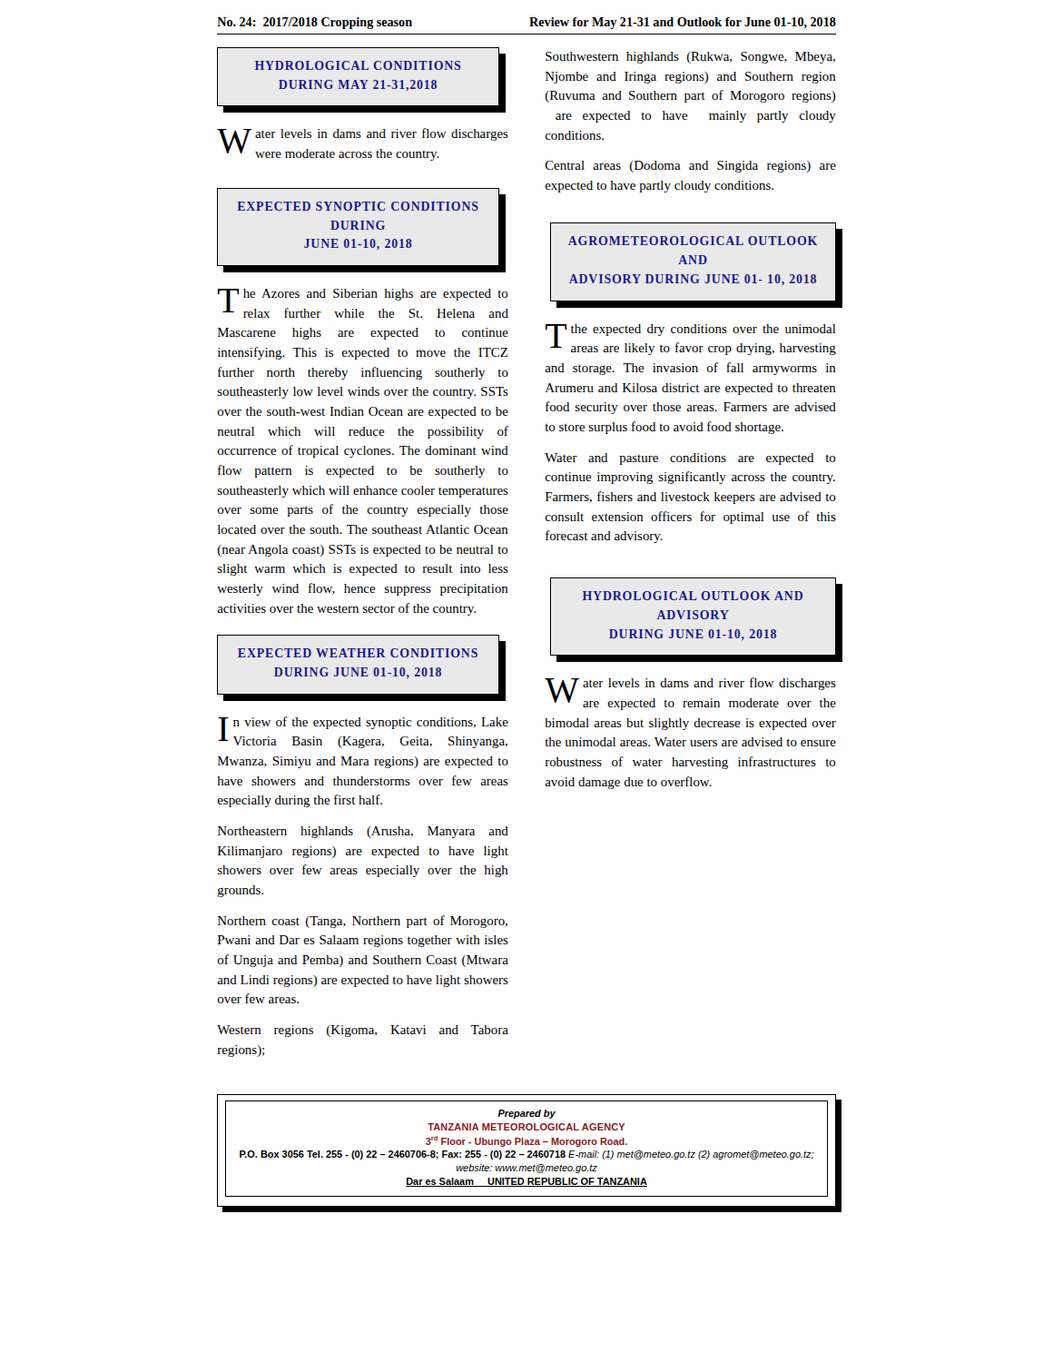No. 24: 2017/2018 Cropping season
Review for May 21-31 and Outlook for June 01-10, 2018
HYDROLOGICAL CONDITIONS
DURING MAY 21-31,2018
Water levels in dams and river flow discharges were moderate across the country.
EXPECTED SYNOPTIC CONDITIONS DURING
JUNE 01-10, 2018
The Azores and Siberian highs are expected to relax further while the St. Helena and Mascarene highs are expected to continue intensifying. This is expected to move the ITCZ further north thereby influencing southerly to southeasterly low level winds over the country. SSTs over the south-west Indian Ocean are expected to be neutral which will reduce the possibility of occurrence of tropical cyclones. The dominant wind flow pattern is expected to be southerly to southeasterly which will enhance cooler temperatures over some parts of the country especially those located over the south. The southeast Atlantic Ocean (near Angola coast) SSTs is expected to be neutral to slight warm which is expected to result into less westerly wind flow, hence suppress precipitation activities over the western sector of the country.
EXPECTED WEATHER CONDITIONS
DURING JUNE 01-10, 2018
In view of the expected synoptic conditions, Lake Victoria Basin (Kagera, Geita, Shinyanga, Mwanza, Simiyu and Mara regions) are expected to have showers and thunderstorms over few areas especially during the first half.
Northeastern highlands (Arusha, Manyara and Kilimanjaro regions) are expected to have light showers over few areas especially over the high grounds.
Northern coast (Tanga, Northern part of Morogoro, Pwani and Dar es Salaam regions together with isles of Unguja and Pemba) and Southern Coast (Mtwara and Lindi regions) are expected to have light showers over few areas.
Western regions (Kigoma, Katavi and Tabora regions);
Southwestern highlands (Rukwa, Songwe, Mbeya, Njombe and Iringa regions) and Southern region (Ruvuma and Southern part of Morogoro regions) are expected to have mainly partly cloudy conditions.
Central areas (Dodoma and Singida regions) are expected to have partly cloudy conditions.
AGROMETEOROLOGICAL OUTLOOK AND
ADVISORY DURING JUNE 01- 10, 2018
Tthe expected dry conditions over the unimodal areas are likely to favor crop drying, harvesting and storage. The invasion of fall armyworms in Arumeru and Kilosa district are expected to threaten food security over those areas. Farmers are advised to store surplus food to avoid food shortage.
Water and pasture conditions are expected to continue improving significantly across the country. Farmers, fishers and livestock keepers are advised to consult extension officers for optimal use of this forecast and advisory.
HYDROLOGICAL OUTLOOK AND ADVISORY
DURING JUNE 01-10, 2018
Water levels in dams and river flow discharges are expected to remain moderate over the bimodal areas but slightly decrease is expected over the unimodal areas. Water users are advised to ensure robustness of water harvesting infrastructures to avoid damage due to overflow.
Prepared by
TANZANIA METEOROLOGICAL AGENCY
3rd Floor - Ubungo Plaza – Morogoro Road.
P.O. Box 3056 Tel. 255 - (0) 22 – 2460706-8; Fax: 255 - (0) 22 – 2460718 E-mail: (1) met@meteo.go.tz (2) agromet@meteo.go.tz; website: www.met@meteo.go.tz
Dar es Salaam UNITED REPUBLIC OF TANZANIA